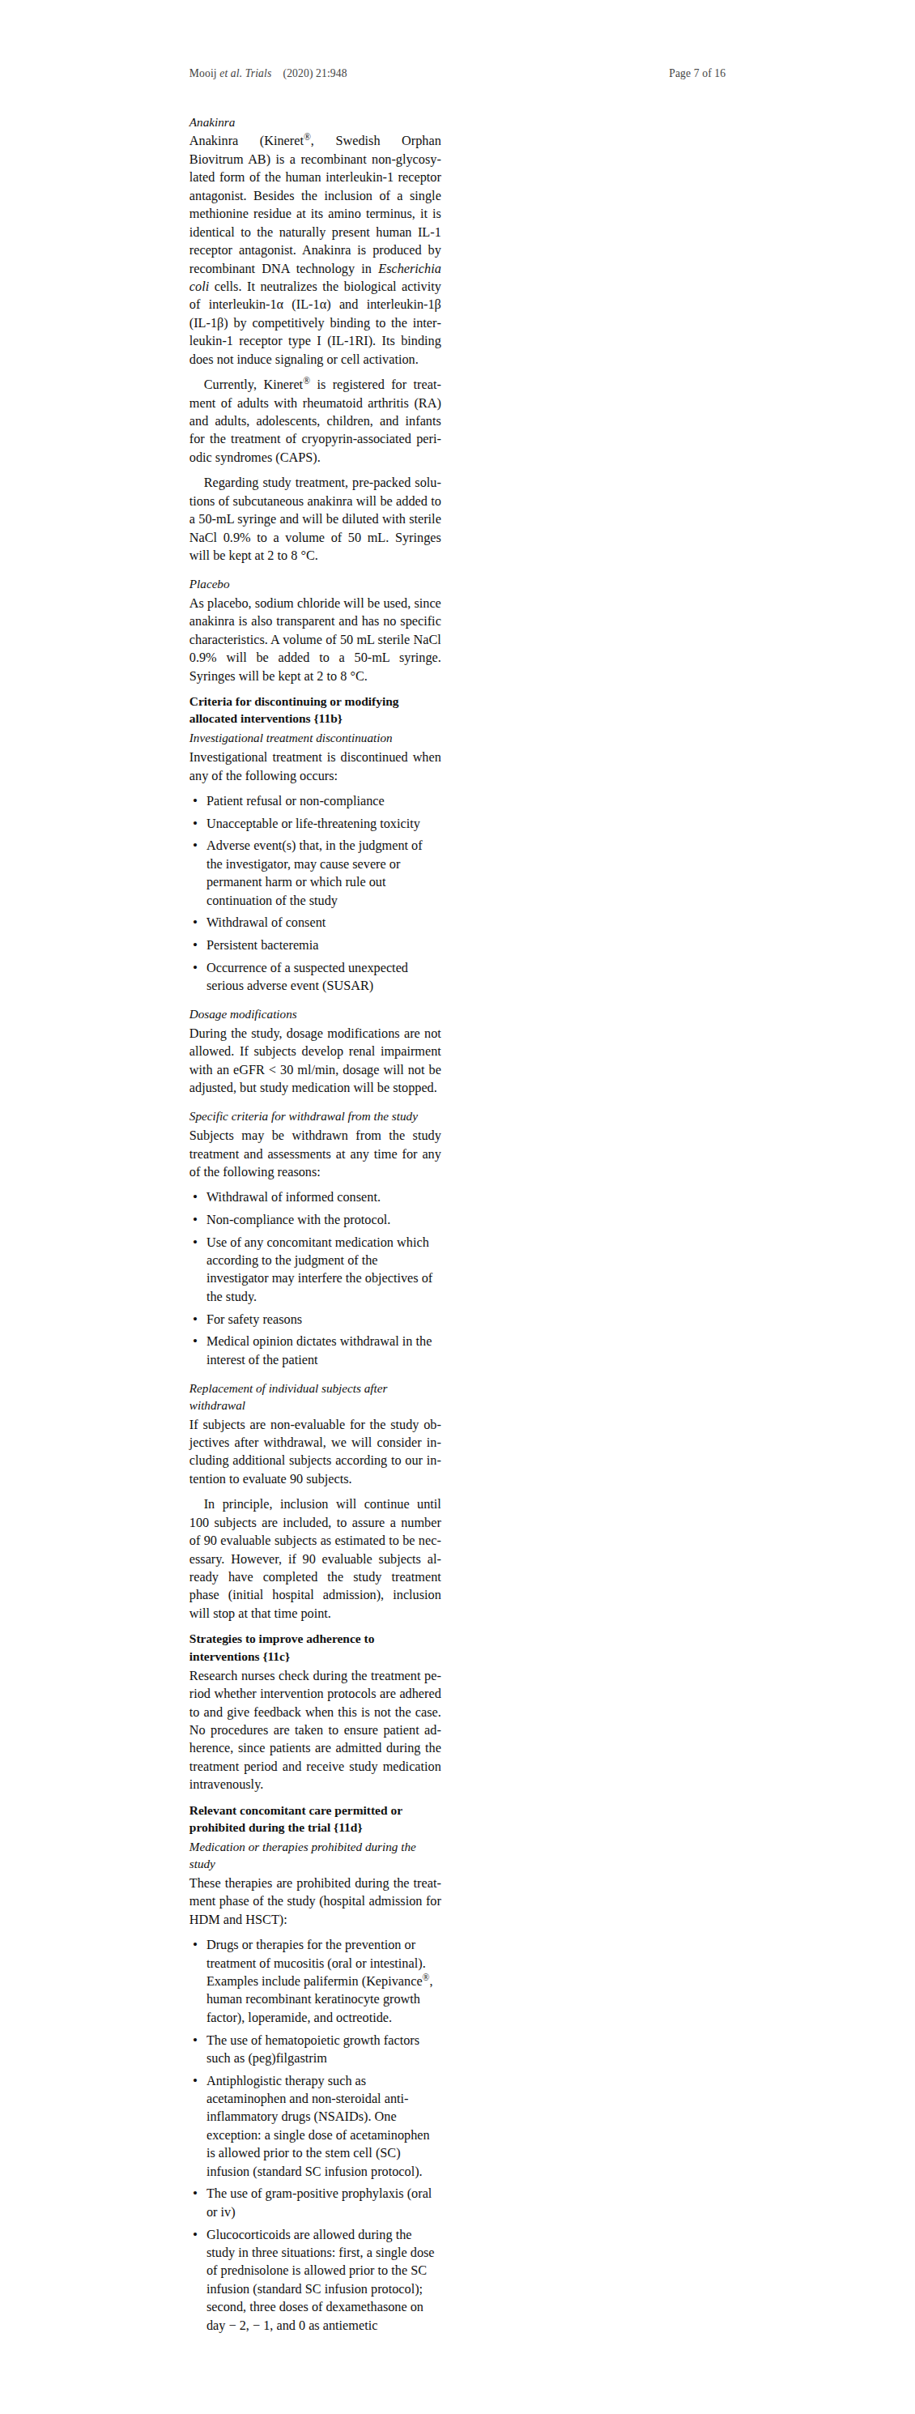Mooij et al. Trials (2020) 21:948
Page 7 of 16
Anakinra
Anakinra (Kineret®, Swedish Orphan Biovitrum AB) is a recombinant non-glycosylated form of the human interleukin-1 receptor antagonist. Besides the inclusion of a single methionine residue at its amino terminus, it is identical to the naturally present human IL-1 receptor antagonist. Anakinra is produced by recombinant DNA technology in Escherichia coli cells. It neutralizes the biological activity of interleukin-1α (IL-1α) and interleukin-1β (IL-1β) by competitively binding to the interleukin-1 receptor type I (IL-1RI). Its binding does not induce signaling or cell activation.
Currently, Kineret® is registered for treatment of adults with rheumatoid arthritis (RA) and adults, adolescents, children, and infants for the treatment of cryopyrin-associated periodic syndromes (CAPS).
Regarding study treatment, pre-packed solutions of subcutaneous anakinra will be added to a 50-mL syringe and will be diluted with sterile NaCl 0.9% to a volume of 50 mL. Syringes will be kept at 2 to 8 °C.
Placebo
As placebo, sodium chloride will be used, since anakinra is also transparent and has no specific characteristics. A volume of 50 mL sterile NaCl 0.9% will be added to a 50-mL syringe. Syringes will be kept at 2 to 8 °C.
Criteria for discontinuing or modifying allocated interventions {11b}
Investigational treatment discontinuation
Investigational treatment is discontinued when any of the following occurs:
Patient refusal or non-compliance
Unacceptable or life-threatening toxicity
Adverse event(s) that, in the judgment of the investigator, may cause severe or permanent harm or which rule out continuation of the study
Withdrawal of consent
Persistent bacteremia
Occurrence of a suspected unexpected serious adverse event (SUSAR)
Dosage modifications
During the study, dosage modifications are not allowed. If subjects develop renal impairment with an eGFR < 30 ml/min, dosage will not be adjusted, but study medication will be stopped.
Specific criteria for withdrawal from the study
Subjects may be withdrawn from the study treatment and assessments at any time for any of the following reasons:
Withdrawal of informed consent.
Non-compliance with the protocol.
Use of any concomitant medication which according to the judgment of the investigator may interfere the objectives of the study.
For safety reasons
Medical opinion dictates withdrawal in the interest of the patient
Replacement of individual subjects after withdrawal
If subjects are non-evaluable for the study objectives after withdrawal, we will consider including additional subjects according to our intention to evaluate 90 subjects.
In principle, inclusion will continue until 100 subjects are included, to assure a number of 90 evaluable subjects as estimated to be necessary. However, if 90 evaluable subjects already have completed the study treatment phase (initial hospital admission), inclusion will stop at that time point.
Strategies to improve adherence to interventions {11c}
Research nurses check during the treatment period whether intervention protocols are adhered to and give feedback when this is not the case. No procedures are taken to ensure patient adherence, since patients are admitted during the treatment period and receive study medication intravenously.
Relevant concomitant care permitted or prohibited during the trial {11d}
Medication or therapies prohibited during the study
These therapies are prohibited during the treatment phase of the study (hospital admission for HDM and HSCT):
Drugs or therapies for the prevention or treatment of mucositis (oral or intestinal). Examples include palifermin (Kepivance®, human recombinant keratinocyte growth factor), loperamide, and octreotide.
The use of hematopoietic growth factors such as (peg)filgastrim
Antiphlogistic therapy such as acetaminophen and non-steroidal anti-inflammatory drugs (NSAIDs). One exception: a single dose of acetaminophen is allowed prior to the stem cell (SC) infusion (standard SC infusion protocol).
The use of gram-positive prophylaxis (oral or iv)
Glucocorticoids are allowed during the study in three situations: first, a single dose of prednisolone is allowed prior to the SC infusion (standard SC infusion protocol); second, three doses of dexamethasone on day − 2, − 1, and 0 as antiemetic